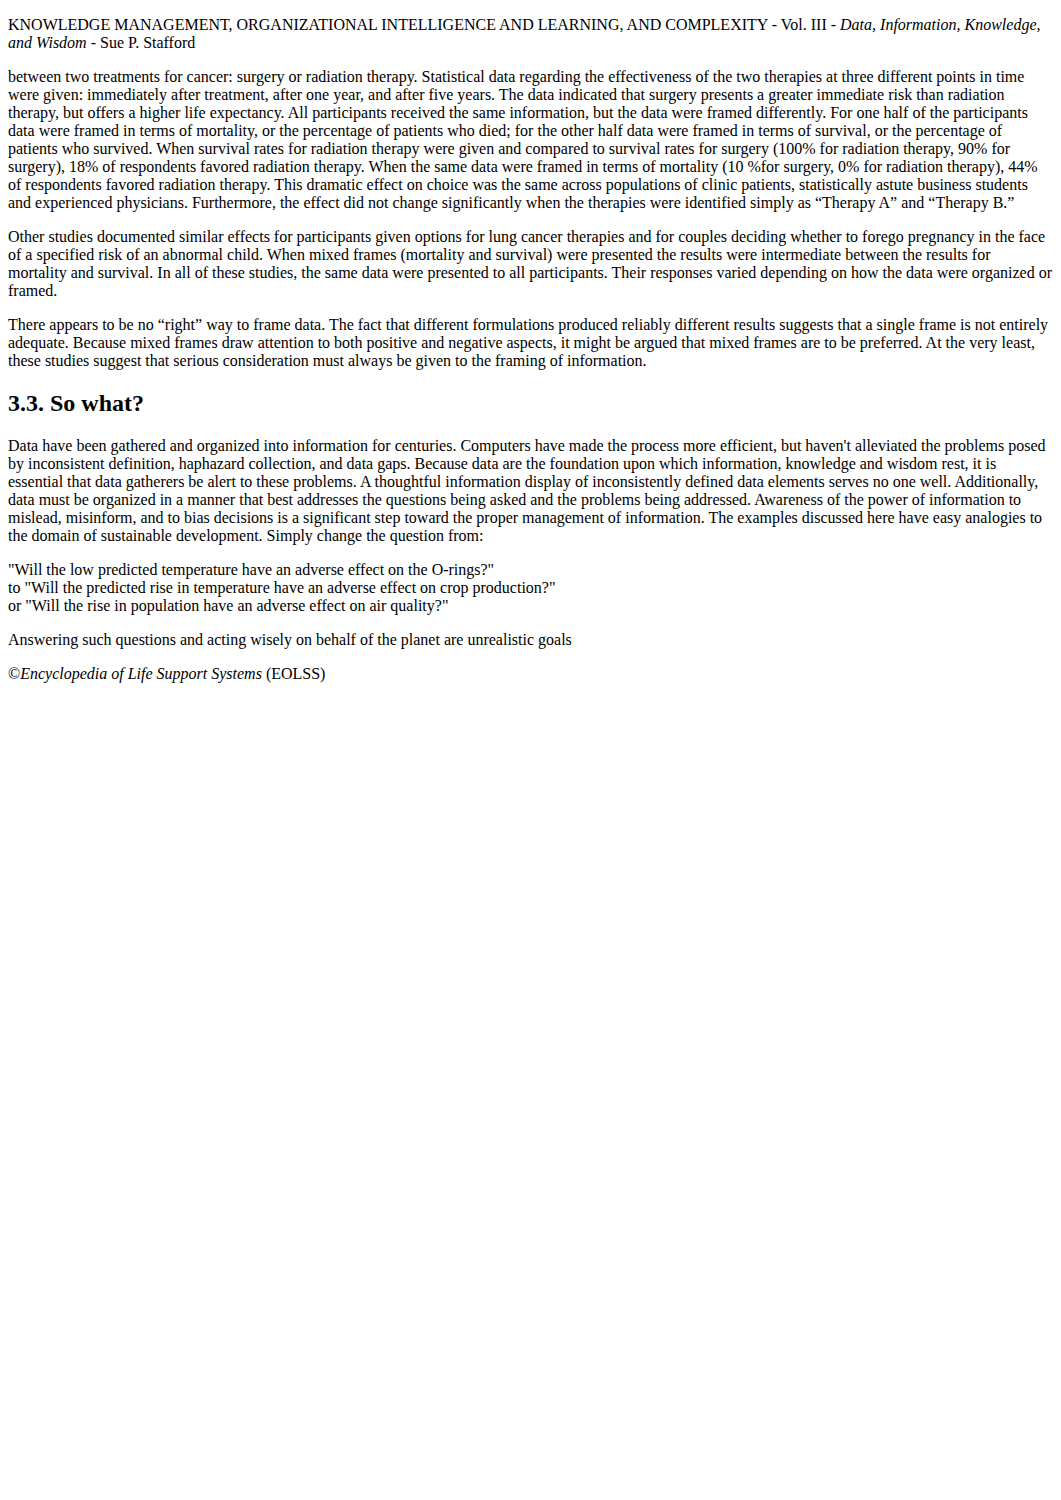KNOWLEDGE MANAGEMENT, ORGANIZATIONAL INTELLIGENCE AND LEARNING, AND COMPLEXITY - Vol. III - Data, Information, Knowledge, and Wisdom - Sue P. Stafford
between two treatments for cancer: surgery or radiation therapy. Statistical data regarding the effectiveness of the two therapies at three different points in time were given: immediately after treatment, after one year, and after five years. The data indicated that surgery presents a greater immediate risk than radiation therapy, but offers a higher life expectancy. All participants received the same information, but the data were framed differently. For one half of the participants data were framed in terms of mortality, or the percentage of patients who died; for the other half data were framed in terms of survival, or the percentage of patients who survived. When survival rates for radiation therapy were given and compared to survival rates for surgery (100% for radiation therapy, 90% for surgery), 18% of respondents favored radiation therapy. When the same data were framed in terms of mortality (10 %for surgery, 0% for radiation therapy), 44% of respondents favored radiation therapy. This dramatic effect on choice was the same across populations of clinic patients, statistically astute business students and experienced physicians. Furthermore, the effect did not change significantly when the therapies were identified simply as “Therapy A” and “Therapy B.”
Other studies documented similar effects for participants given options for lung cancer therapies and for couples deciding whether to forego pregnancy in the face of a specified risk of an abnormal child. When mixed frames (mortality and survival) were presented the results were intermediate between the results for mortality and survival. In all of these studies, the same data were presented to all participants. Their responses varied depending on how the data were organized or framed.
There appears to be no “right” way to frame data. The fact that different formulations produced reliably different results suggests that a single frame is not entirely adequate. Because mixed frames draw attention to both positive and negative aspects, it might be argued that mixed frames are to be preferred. At the very least, these studies suggest that serious consideration must always be given to the framing of information.
3.3. So what?
Data have been gathered and organized into information for centuries. Computers have made the process more efficient, but haven't alleviated the problems posed by inconsistent definition, haphazard collection, and data gaps. Because data are the foundation upon which information, knowledge and wisdom rest, it is essential that data gatherers be alert to these problems. A thoughtful information display of inconsistently defined data elements serves no one well. Additionally, data must be organized in a manner that best addresses the questions being asked and the problems being addressed. Awareness of the power of information to mislead, misinform, and to bias decisions is a significant step toward the proper management of information. The examples discussed here have easy analogies to the domain of sustainable development. Simply change the question from:
"Will the low predicted temperature have an adverse effect on the O-rings?"
to "Will the predicted rise in temperature have an adverse effect on crop production?"
or "Will the rise in population have an adverse effect on air quality?"
Answering such questions and acting wisely on behalf of the planet are unrealistic goals
©Encyclopedia of Life Support Systems (EOLSS)